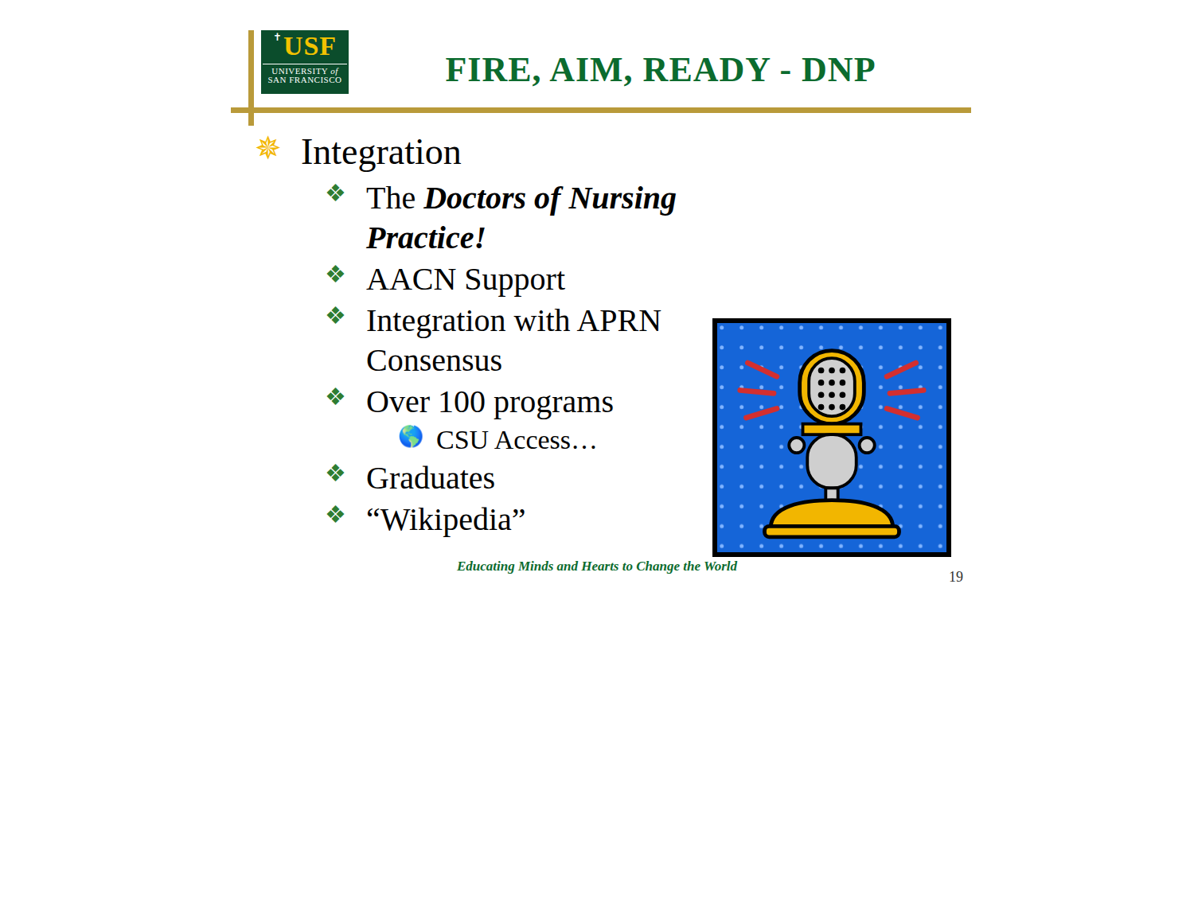✝USF
UNIVERSITY of
SAN FRANCISCO
FIRE, AIM, READY - DNP
✵Integration
❖The Doctors of Nursing Practice!
❖AACN Support
❖Integration with APRN Consensus
❖Over 100 programs
🌎CSU Access…
❖Graduates
❖“Wikipedia”
Educating Minds and Hearts to Change the World
19